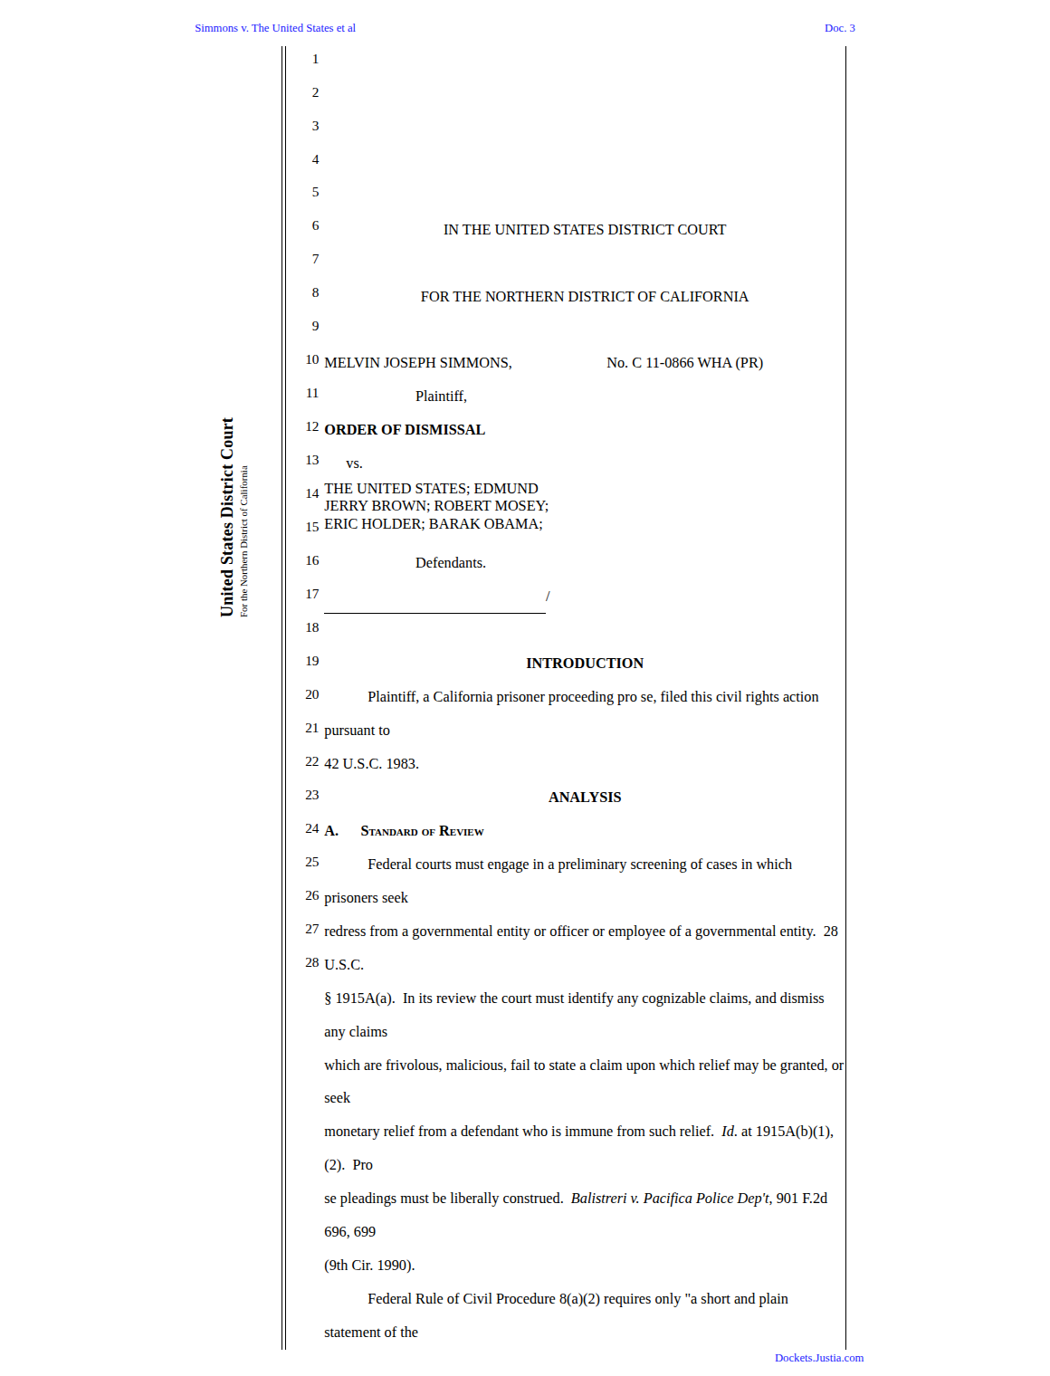Simmons v. The United States et al Doc. 3
United States District Court For the Northern District of California
1
2
3
4
5
6
7
8
9
10
11
12
13
14
15
16
17
18
19
20
21
22
23
24
25
26
27
28
IN THE UNITED STATES DISTRICT COURT
FOR THE NORTHERN DISTRICT OF CALIFORNIA
MELVIN JOSEPH SIMMONS, No. C 11-0866 WHA (PR)
Plaintiff, ORDER OF DISMISSAL
vs.
THE UNITED STATES; EDMUND
JERRY BROWN; ROBERT MOSEY;
ERIC HOLDER; BARAK OBAMA;
Defendants.
/
INTRODUCTION
Plaintiff, a California prisoner proceeding pro se, filed this civil rights action pursuant to
42 U.S.C. 1983.
ANALYSIS
A. Standard of Review
Federal courts must engage in a preliminary screening of cases in which prisoners seek
redress from a governmental entity or officer or employee of a governmental entity. 28 U.S.C.
§ 1915A(a). In its review the court must identify any cognizable claims, and dismiss any claims
which are frivolous, malicious, fail to state a claim upon which relief may be granted, or seek
monetary relief from a defendant who is immune from such relief. Id. at 1915A(b)(1),(2). Pro
se pleadings must be liberally construed. Balistreri v. Pacifica Police Dep't, 901 F.2d 696, 699
(9th Cir. 1990).
Federal Rule of Civil Procedure 8(a)(2) requires only "a short and plain statement of the
Dockets.Justia.com